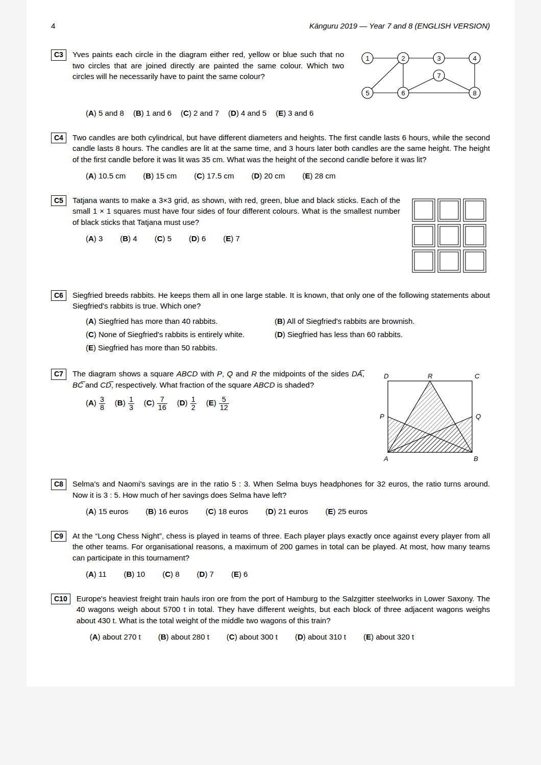4 Känguru 2019 — Year 7 and 8 (ENGLISH VERSION)
C3
Yves paints each circle in the diagram either red, yellow or blue such that no two circles that are joined directly are painted the same colour. Which two circles will he necessarily have to paint the same colour?
1 2 3 4 7 5 6 8
(A) 5 and 8 (B) 1 and 6 (C) 2 and 7 (D) 4 and 5 (E) 3 and 6
C4
Two candles are both cylindrical, but have different diameters and heights. The first candle lasts 6 hours, while the second candle lasts 8 hours. The candles are lit at the same time, and 3 hours later both candles are the same height. The height of the first candle before it was lit was 35 cm. What was the height of the second candle before it was lit?
(A) 10.5 cm (B) 15 cm (C) 17.5 cm (D) 20 cm (E) 28 cm
C5
Tatjana wants to make a 3×3 grid, as shown, with red, green, blue and black sticks. Each of the small 1 × 1 squares must have four sides of four different colours. What is the smallest number of black sticks that Tatjana must use?
(A) 3 (B) 4 (C) 5 (D) 6 (E) 7
C6
Siegfried breeds rabbits. He keeps them all in one large stable. It is known, that only one of the following statements about Siegfried's rabbits is true. Which one?
(A) Siegfried has more than 40 rabbits.
(B) All of Siegfried's rabbits are brownish.
(C) None of Siegfried's rabbits is entirely white.
(D) Siegfried has less than 60 rabbits.
(E) Siegfried has more than 50 rabbits.
C7
The diagram shows a square ABCD with P, Q and R the midpoints of the sides DA̅, BC̅ and CD̅, respectively. What fraction of the square ABCD is shaded?
(A) 38 (B) 13 (C) 716 (D) 12 (E) 512
shaded: triangle A R B and triangle P ? Q ... approximate union of triangles ARB and PBQ? Use union of triangle A-R-B and triangle P-B-Q-A region D R C P Q A B
C8
Selma's and Naomi's savings are in the ratio 5 : 3. When Selma buys headphones for 32 euros, the ratio turns around. Now it is 3 : 5. How much of her savings does Selma have left?
(A) 15 euros (B) 16 euros (C) 18 euros (D) 21 euros (E) 25 euros
C9
At the “Long Chess Night”, chess is played in teams of three. Each player plays exactly once against every player from all the other teams. For organisational reasons, a maximum of 200 games in total can be played. At most, how many teams can participate in this tournament?
(A) 11 (B) 10 (C) 8 (D) 7 (E) 6
C10
Europe's heaviest freight train hauls iron ore from the port of Hamburg to the Salzgitter steelworks in Lower Saxony. The 40 wagons weigh about 5700 t in total. They have different weights, but each block of three adjacent wagons weighs about 430 t. What is the total weight of the middle two wagons of this train?
(A) about 270 t (B) about 280 t (C) about 300 t (D) about 310 t (E) about 320 t